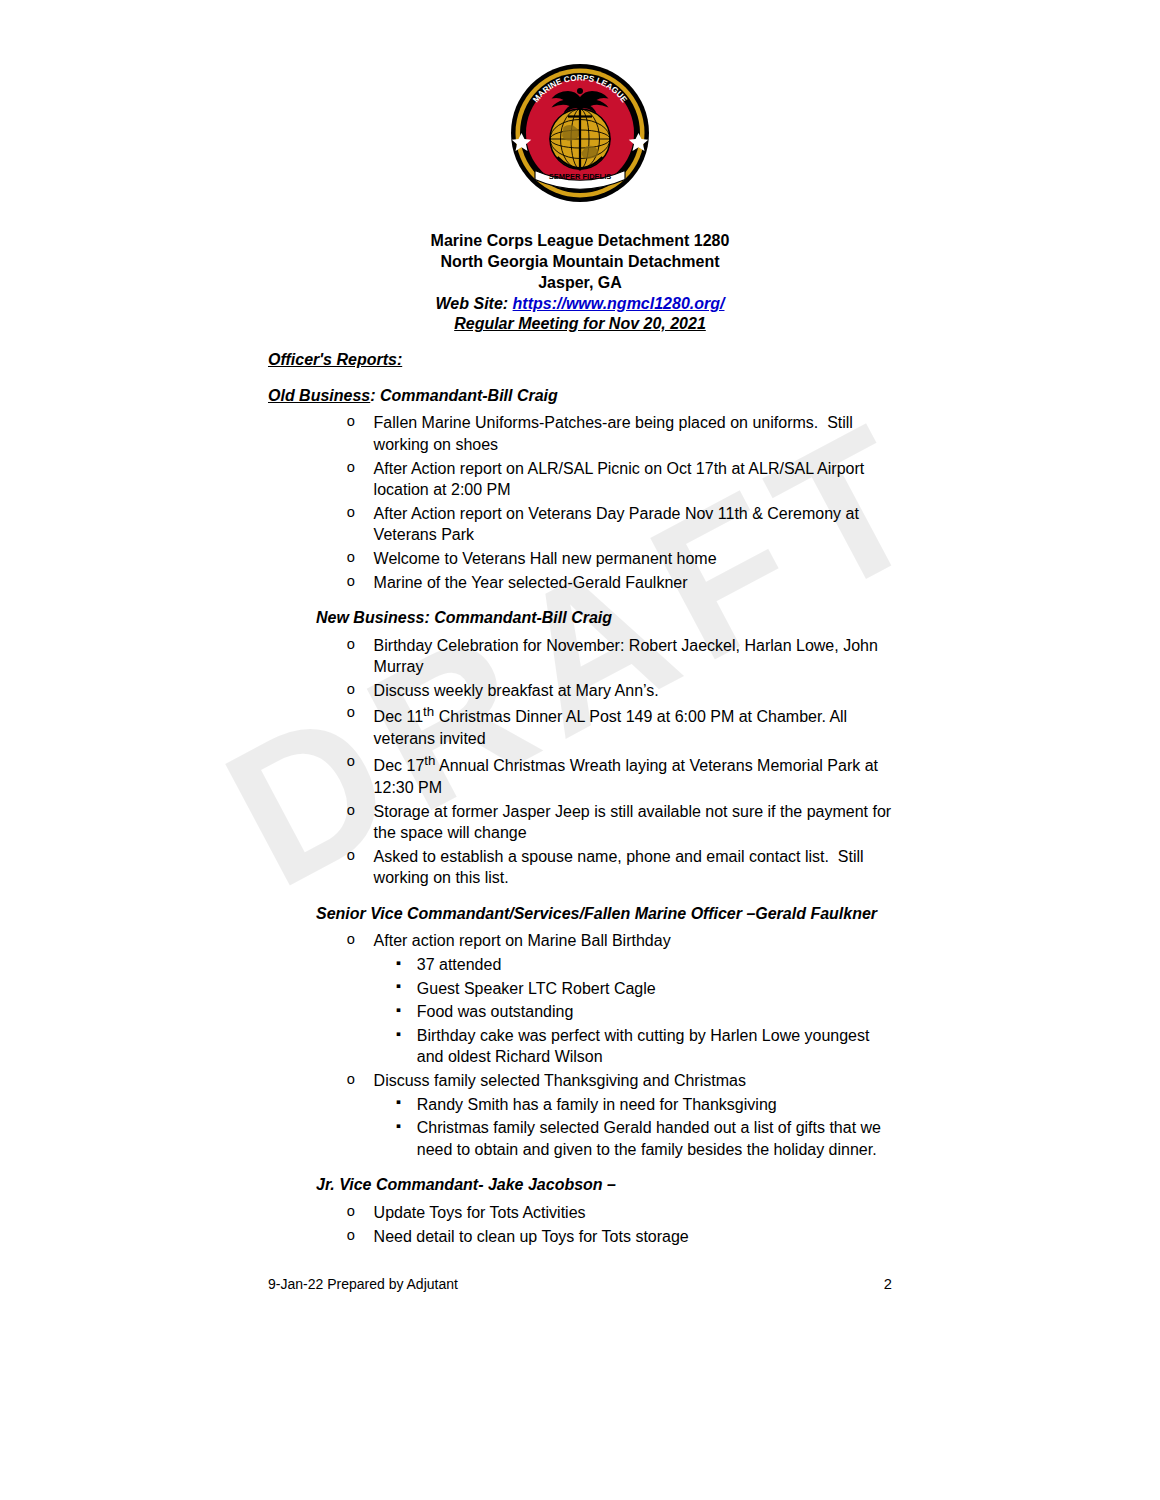DRAFT
SEMPER FIDELIS MARINE CORPS LEAGUE
Marine Corps League Detachment 1280 North Georgia Mountain Detachment Jasper, GA Web Site: https://www.ngmcl1280.org/ Regular Meeting for Nov 20, 2021
Officer's Reports:
Old Business: Commandant-Bill Craig
Fallen Marine Uniforms-Patches-are being placed on uniforms. Still working on shoes
After Action report on ALR/SAL Picnic on Oct 17th at ALR/SAL Airport location at 2:00 PM
After Action report on Veterans Day Parade Nov 11th & Ceremony at Veterans Park
Welcome to Veterans Hall new permanent home
Marine of the Year selected-Gerald Faulkner
New Business: Commandant-Bill Craig
Birthday Celebration for November: Robert Jaeckel, Harlan Lowe, John Murray
Discuss weekly breakfast at Mary Ann’s.
Dec 11th Christmas Dinner AL Post 149 at 6:00 PM at Chamber. All veterans invited
Dec 17th Annual Christmas Wreath laying at Veterans Memorial Park at 12:30 PM
Storage at former Jasper Jeep is still available not sure if the payment for the space will change
Asked to establish a spouse name, phone and email contact list. Still working on this list.
Senior Vice Commandant/Services/Fallen Marine Officer –Gerald Faulkner
After action report on Marine Ball Birthday
37 attended
Guest Speaker LTC Robert Cagle
Food was outstanding
Birthday cake was perfect with cutting by Harlen Lowe youngest and oldest Richard Wilson
Discuss family selected Thanksgiving and Christmas
Randy Smith has a family in need for Thanksgiving
Christmas family selected Gerald handed out a list of gifts that we need to obtain and given to the family besides the holiday dinner.
Jr. Vice Commandant- Jake Jacobson –
Update Toys for Tots Activities
Need detail to clean up Toys for Tots storage
9-Jan-22 Prepared by Adjutant 2